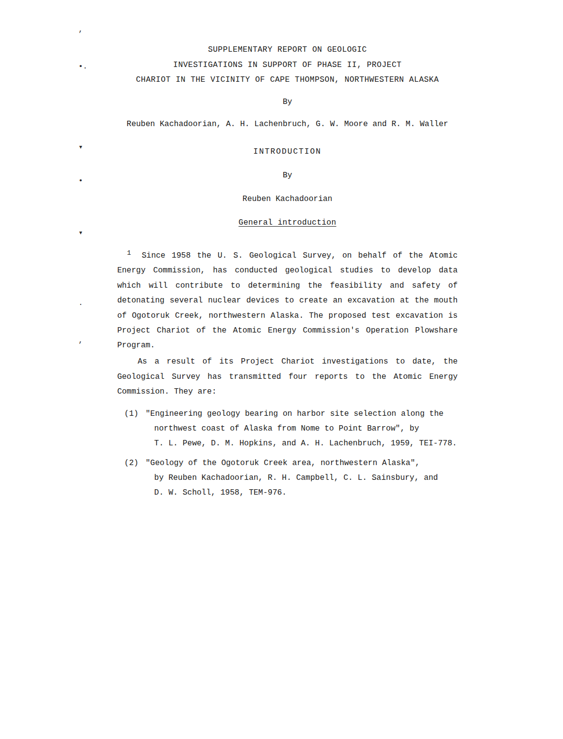, •. ▾ • ▾ · ,
SUPPLEMENTARY REPORT ON GEOLOGIC
INVESTIGATIONS IN SUPPORT OF PHASE II, PROJECT
CHARIOT IN THE VICINITY OF CAPE THOMPSON, NORTHWESTERN ALASKA
By
Reuben Kachadoorian, A. H. Lachenbruch, G. W. Moore and R. M. Waller
INTRODUCTION
By
Reuben Kachadoorian
General introduction
1 Since 1958 the U. S. Geological Survey, on behalf of the Atomic Energy Commission, has conducted geological studies to develop data which will contribute to determining the feasibility and safety of detonating several nuclear devices to create an excavation at the mouth of Ogotoruk Creek, northwestern Alaska. The proposed test excavation is Project Chariot of the Atomic Energy Commission's Operation Plowshare Program.
As a result of its Project Chariot investigations to date, the Geological Survey has transmitted four reports to the Atomic Energy Commission. They are:
(1) "Engineering geology bearing on harbor site selection along the northwest coast of Alaska from Nome to Point Barrow", by T. L. Pewe, D. M. Hopkins, and A. H. Lachenbruch, 1959, TEI-778.
(2) "Geology of the Ogotoruk Creek area, northwestern Alaska", by Reuben Kachadoorian, R. H. Campbell, C. L. Sainsbury, and D. W. Scholl, 1958, TEM-976.